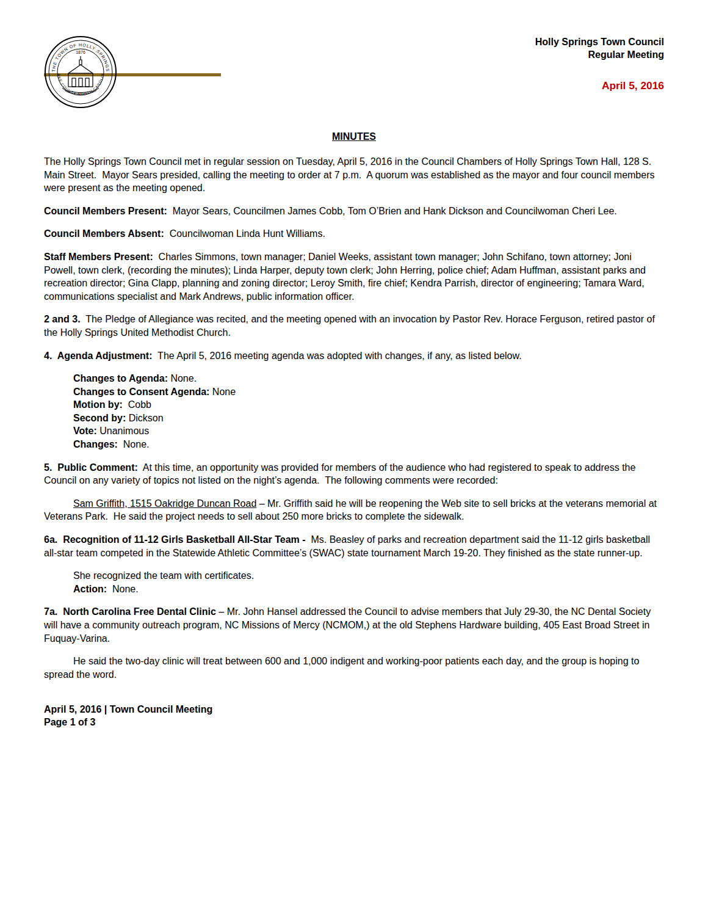THE TOWN OF HOLLY SPRINGS WAKE COUNTY NORTH CAROLINA 1876
Holly Springs Town Council Regular Meeting
April 5, 2016
MINUTES
The Holly Springs Town Council met in regular session on Tuesday, April 5, 2016 in the Council Chambers of Holly Springs Town Hall, 128 S. Main Street. Mayor Sears presided, calling the meeting to order at 7 p.m. A quorum was established as the mayor and four council members were present as the meeting opened.
Council Members Present: Mayor Sears, Councilmen James Cobb, Tom O’Brien and Hank Dickson and Councilwoman Cheri Lee.
Council Members Absent: Councilwoman Linda Hunt Williams.
Staff Members Present: Charles Simmons, town manager; Daniel Weeks, assistant town manager; John Schifano, town attorney; Joni Powell, town clerk, (recording the minutes); Linda Harper, deputy town clerk; John Herring, police chief; Adam Huffman, assistant parks and recreation director; Gina Clapp, planning and zoning director; Leroy Smith, fire chief; Kendra Parrish, director of engineering; Tamara Ward, communications specialist and Mark Andrews, public information officer.
2 and 3. The Pledge of Allegiance was recited, and the meeting opened with an invocation by Pastor Rev. Horace Ferguson, retired pastor of the Holly Springs United Methodist Church.
4. Agenda Adjustment: The April 5, 2016 meeting agenda was adopted with changes, if any, as listed below.
Changes to Agenda: None.
Changes to Consent Agenda: None
Motion by: Cobb
Second by: Dickson
Vote: Unanimous
Changes: None.
5. Public Comment: At this time, an opportunity was provided for members of the audience who had registered to speak to address the Council on any variety of topics not listed on the night’s agenda. The following comments were recorded:
Sam Griffith, 1515 Oakridge Duncan Road – Mr. Griffith said he will be reopening the Web site to sell bricks at the veterans memorial at Veterans Park. He said the project needs to sell about 250 more bricks to complete the sidewalk.
6a. Recognition of 11-12 Girls Basketball All-Star Team - Ms. Beasley of parks and recreation department said the 11-12 girls basketball all-star team competed in the Statewide Athletic Committee’s (SWAC) state tournament March 19-20. They finished as the state runner-up.
She recognized the team with certificates.
Action: None.
7a. North Carolina Free Dental Clinic – Mr. John Hansel addressed the Council to advise members that July 29-30, the NC Dental Society will have a community outreach program, NC Missions of Mercy (NCMOM,) at the old Stephens Hardware building, 405 East Broad Street in Fuquay-Varina.
He said the two-day clinic will treat between 600 and 1,000 indigent and working-poor patients each day, and the group is hoping to spread the word.
April 5, 2016 | Town Council Meeting
Page 1 of 3